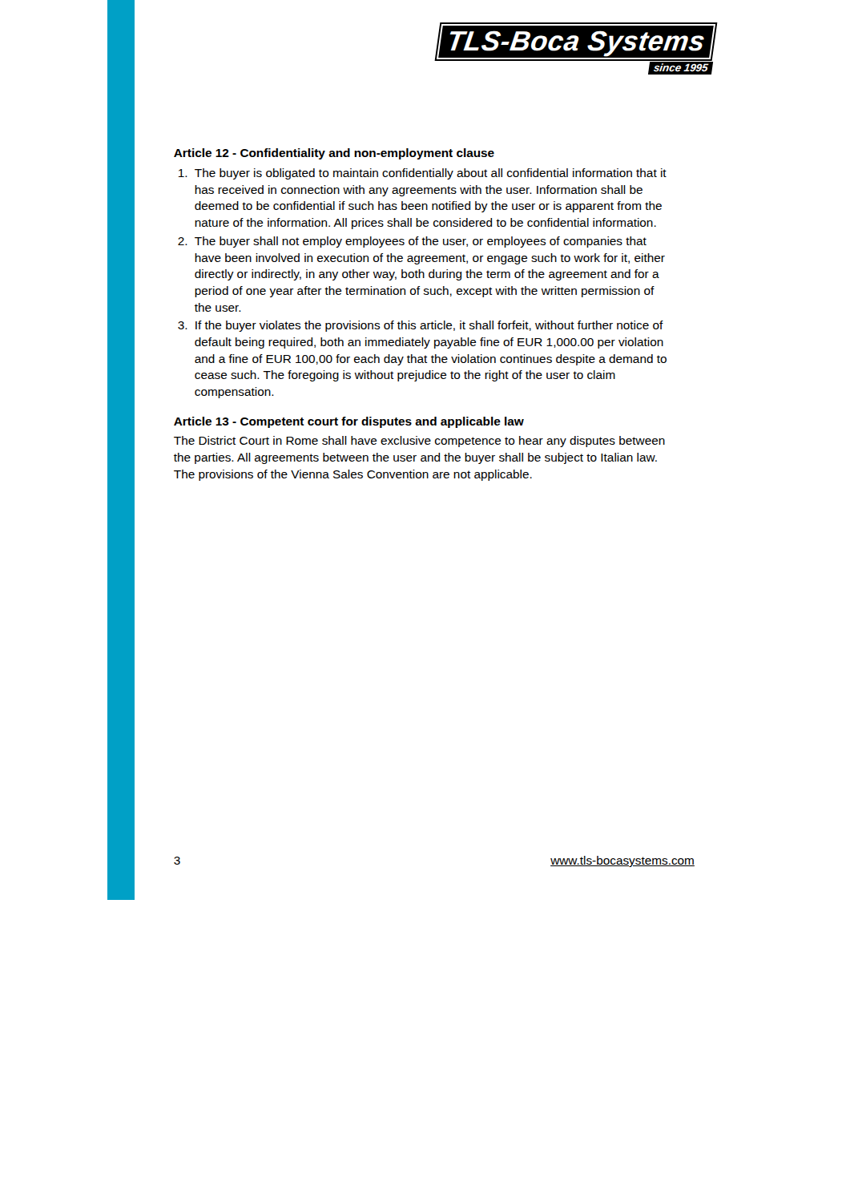TLS-Boca Systems
since 1995
Article 12 - Confidentiality and non-employment clause
The buyer is obligated to maintain confidentially about all confidential information that it has received in connection with any agreements with the user. Information shall be deemed to be confidential if such has been notified by the user or is apparent from the nature of the information. All prices shall be considered to be confidential information.
The buyer shall not employ employees of the user, or employees of companies that have been involved in execution of the agreement, or engage such to work for it, either directly or indirectly, in any other way, both during the term of the agreement and for a period of one year after the termination of such, except with the written permission of the user.
If the buyer violates the provisions of this article, it shall forfeit, without further notice of default being required, both an immediately payable fine of EUR 1,000.00 per violation and a fine of EUR 100,00 for each day that the violation continues despite a demand to cease such. The foregoing is without prejudice to the right of the user to claim compensation.
Article 13 - Competent court for disputes and applicable law
The District Court in Rome shall have exclusive competence to hear any disputes between the parties. All agreements between the user and the buyer shall be subject to Italian law. The provisions of the Vienna Sales Convention are not applicable.
3 www.tls-bocasystems.com